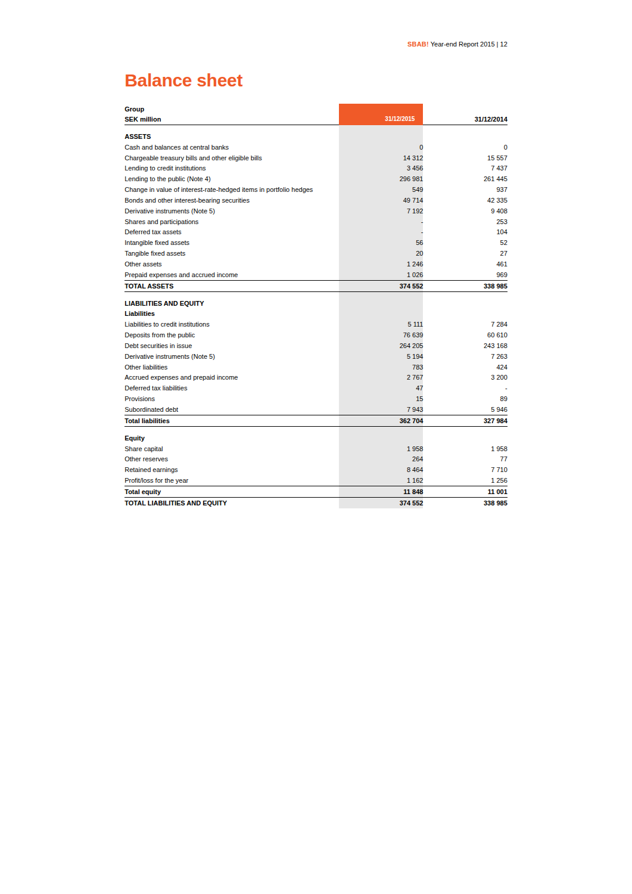SBAB! Year-end Report 2015 | 12
Balance sheet
| Group | | |
| SEK million | 31/12/2015 | 31/12/2014 |
| ASSETS | | |
| Cash and balances at central banks | 0 | 0 |
| Chargeable treasury bills and other eligible bills | 14 312 | 15 557 |
| Lending to credit institutions | 3 456 | 7 437 |
| Lending to the public (Note 4) | 296 981 | 261 445 |
| Change in value of interest-rate-hedged items in portfolio hedges | 549 | 937 |
| Bonds and other interest-bearing securities | 49 714 | 42 335 |
| Derivative instruments (Note 5) | 7 192 | 9 408 |
| Shares and participations | - | 253 |
| Deferred tax assets | - | 104 |
| Intangible fixed assets | 56 | 52 |
| Tangible fixed assets | 20 | 27 |
| Other assets | 1 246 | 461 |
| Prepaid expenses and accrued income | 1 026 | 969 |
| TOTAL ASSETS | 374 552 | 338 985 |
| LIABILITIES AND EQUITY | | |
| Liabilities | | |
| Liabilities to credit institutions | 5 111 | 7 284 |
| Deposits from the public | 76 639 | 60 610 |
| Debt securities in issue | 264 205 | 243 168 |
| Derivative instruments (Note 5) | 5 194 | 7 263 |
| Other liabilities | 783 | 424 |
| Accrued expenses and prepaid income | 2 767 | 3 200 |
| Deferred tax liabilities | 47 | - |
| Provisions | 15 | 89 |
| Subordinated debt | 7 943 | 5 946 |
| Total liabilities | 362 704 | 327 984 |
| Equity | | |
| Share capital | 1 958 | 1 958 |
| Other reserves | 264 | 77 |
| Retained earnings | 8 464 | 7 710 |
| Profit/loss for the year | 1 162 | 1 256 |
| Total equity | 11 848 | 11 001 |
| TOTAL LIABILITIES AND EQUITY | 374 552 | 338 985 |